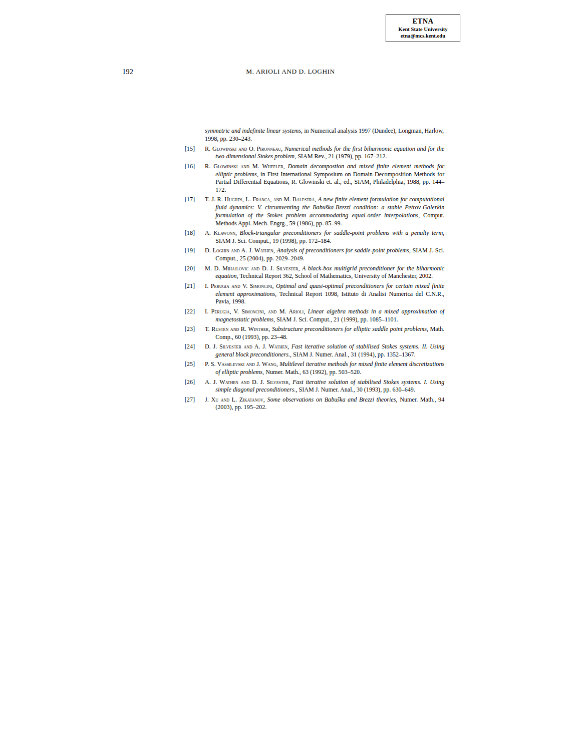ETNA
Kent State University
etna@mcs.kent.edu
192
M. ARIOLI AND D. LOGHIN
symmetric and indefinite linear systems, in Numerical analysis 1997 (Dundee), Longman, Harlow, 1998, pp. 230–243.
[15]
R. Glowinski and O. Pironneau, Numerical methods for the first biharmonic equation and for the two-dimensional Stokes problem, SIAM Rev., 21 (1979), pp. 167–212.
[16]
R. Glowinski and M. Wheeler, Domain decompostion and mixed finite element methods for elliptic problems, in First International Symposium on Domain Decomposition Methods for Partial Differential Equations, R. Glowinski et. al., ed., SIAM, Philadelphia, 1988, pp. 144–172.
[17]
T. J. R. Hughes, L. Franca, and M. Balestra, A new finite element formulation for computational fluid dynamics: V. circumventing the Babuška-Brezzi condition: a stable Petrov-Galerkin formulation of the Stokes problem accommodating equal-order interpolations, Comput. Methods Appl. Mech. Engrg., 59 (1986), pp. 85–99.
[18]
A. Klawonn, Block-triangular preconditioners for saddle-point problems with a penalty term, SIAM J. Sci. Comput., 19 (1998), pp. 172–184.
[19]
D. Loghin and A. J. Wathen, Analysis of preconditioners for saddle-point problems, SIAM J. Sci. Comput., 25 (2004), pp. 2029–2049.
[20]
M. D. Mihajlovic and D. J. Silvester, A black-box multigrid preconditioner for the biharmonic equation, Technical Report 362, School of Mathematics, University of Manchester, 2002.
[21]
I. Perugia and V. Simoncini, Optimal and quasi-optimal preconditioners for certain mixed finite element approximations, Technical Report 1098, Istituto di Analisi Numerica del C.N.R., Pavia, 1998.
[22]
I. Perugia, V. Simoncini, and M. Arioli, Linear algebra methods in a mixed approximation of magnetostatic problems, SIAM J. Sci. Comput., 21 (1999), pp. 1085–1101.
[23]
T. Rusten and R. Winther, Substructure preconditioners for elliptic saddle point problems, Math. Comp., 60 (1993), pp. 23–48.
[24]
D. J. Silvester and A. J. Wathen, Fast iterative solution of stabilised Stokes systems. II. Using general block preconditioners., SIAM J. Numer. Anal., 31 (1994), pp. 1352–1367.
[25]
P. S. Vassilevski and J. Wang, Multilevel iterative methods for mixed finite element discretizations of elliptic problems, Numer. Math., 63 (1992), pp. 503–520.
[26]
A. J. Wathen and D. J. Silvester, Fast iterative solution of stabilised Stokes systems. I. Using simple diagonal preconditioners., SIAM J. Numer. Anal., 30 (1993), pp. 630–649.
[27]
J. Xu and L. Zikatanov, Some observations on Babuška and Brezzi theories, Numer. Math., 94 (2003), pp. 195–202.